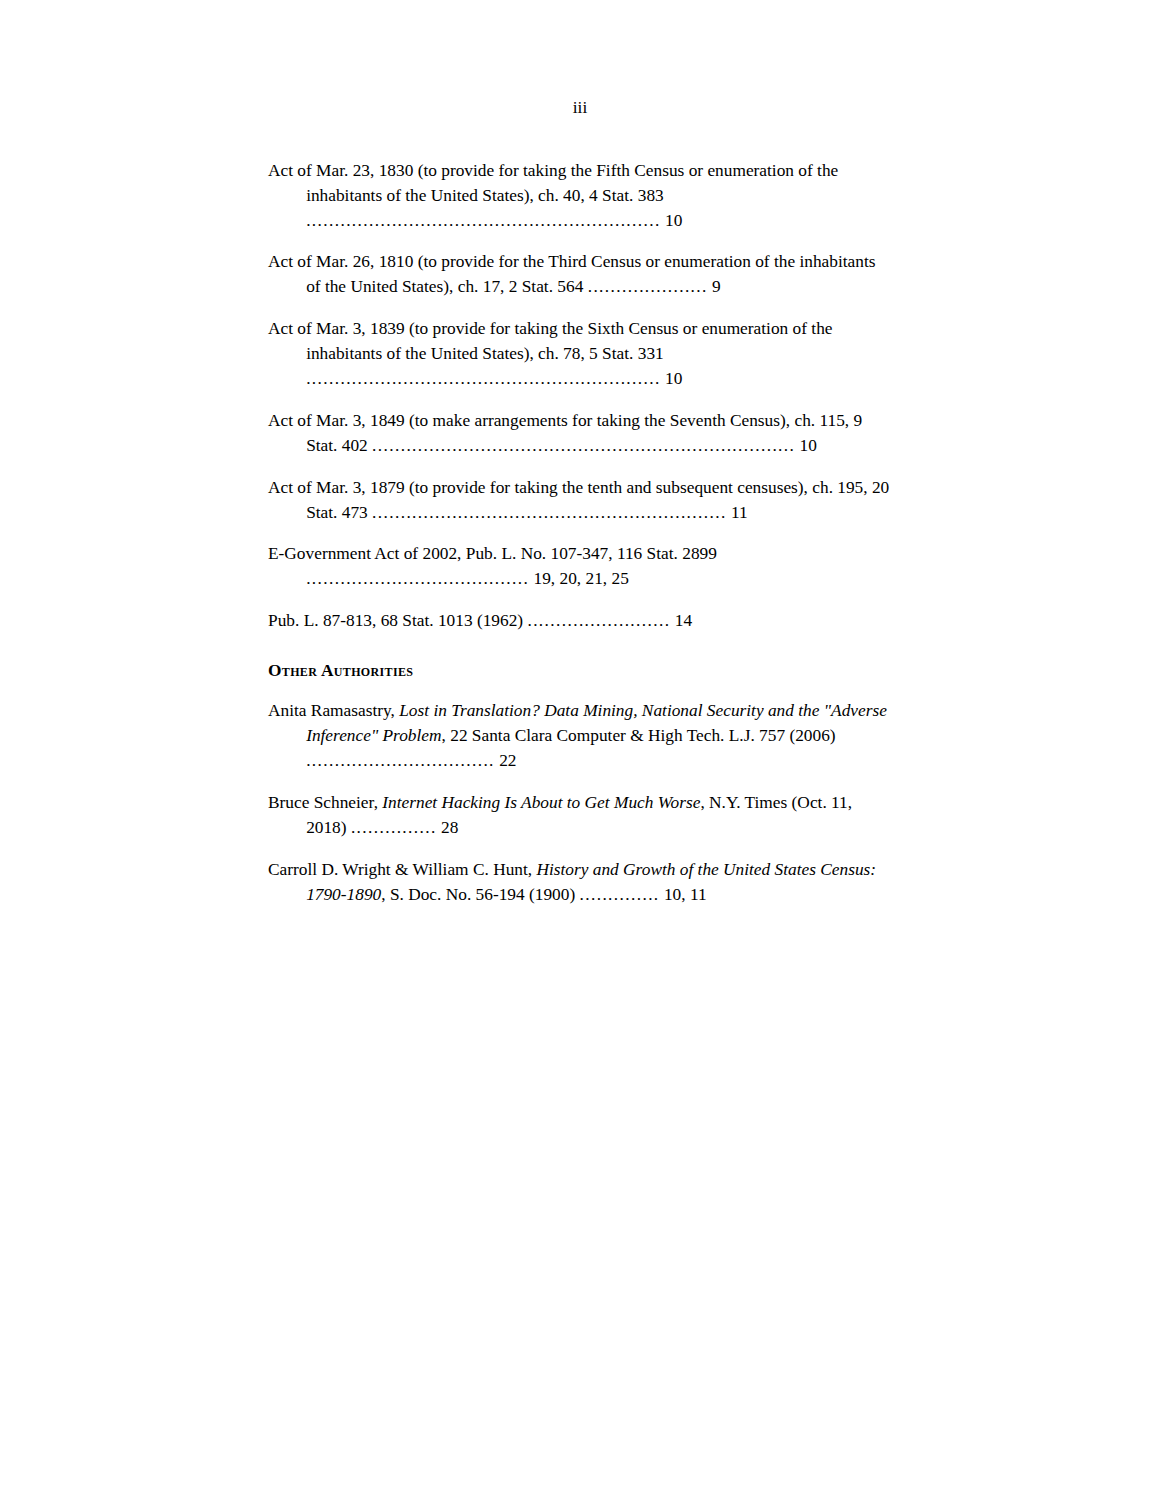iii
Act of Mar. 23, 1830 (to provide for taking the Fifth Census or enumeration of the inhabitants of the United States), ch. 40, 4 Stat. 383 .............................................................. 10
Act of Mar. 26, 1810 (to provide for the Third Census or enumeration of the inhabitants of the United States), ch. 17, 2 Stat. 564 ..................... 9
Act of Mar. 3, 1839 (to provide for taking the Sixth Census or enumeration of the inhabitants of the United States), ch. 78, 5 Stat. 331 .............................................................. 10
Act of Mar. 3, 1849 (to make arrangements for taking the Seventh Census), ch. 115, 9 Stat. 402 .......................................................................... 10
Act of Mar. 3, 1879 (to provide for taking the tenth and subsequent censuses), ch. 195, 20 Stat. 473 .............................................................. 11
E-Government Act of 2002, Pub. L. No. 107-347, 116 Stat. 2899 ....................................... 19, 20, 21, 25
Pub. L. 87-813, 68 Stat. 1013 (1962) ......................... 14
Other Authorities
Anita Ramasastry, Lost in Translation? Data Mining, National Security and the "Adverse Inference" Problem, 22 Santa Clara Computer & High Tech. L.J. 757 (2006) ................................. 22
Bruce Schneier, Internet Hacking Is About to Get Much Worse, N.Y. Times (Oct. 11, 2018) ............... 28
Carroll D. Wright & William C. Hunt, History and Growth of the United States Census: 1790-1890, S. Doc. No. 56-194 (1900) .............. 10, 11